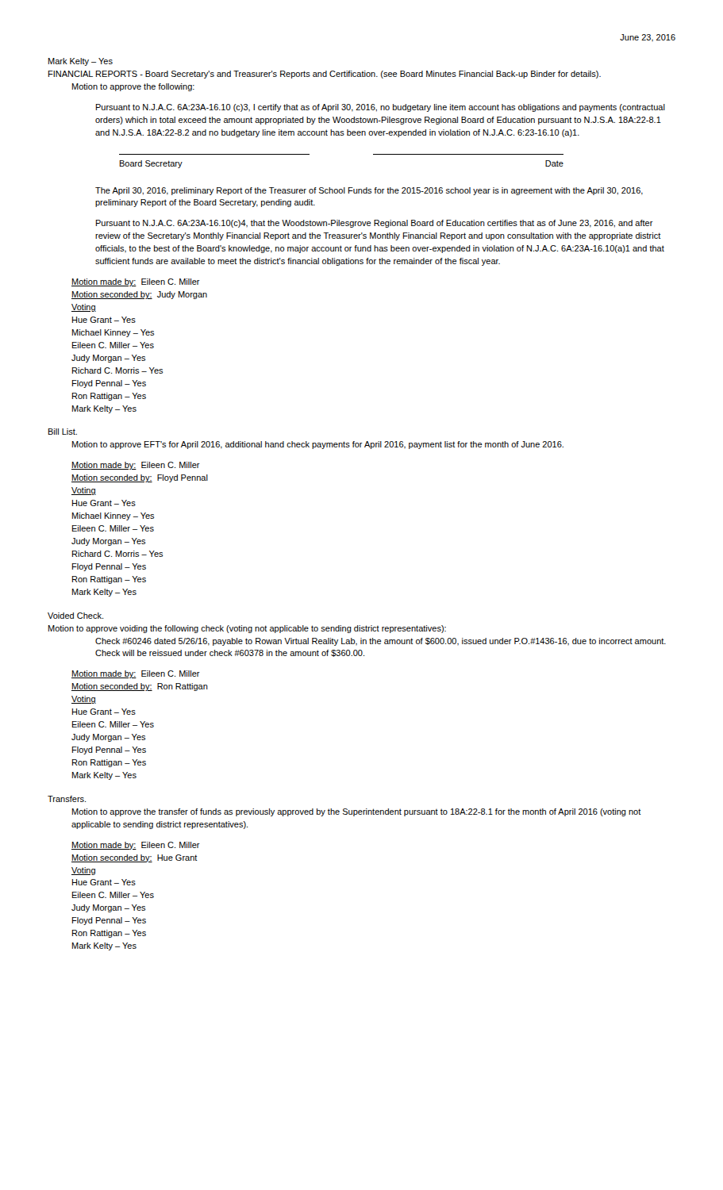June 23, 2016
Mark Kelty – Yes
FINANCIAL REPORTS - Board Secretary's and Treasurer's Reports and Certification. (see Board Minutes Financial Back-up Binder for details).
Motion to approve the following:
Pursuant to N.J.A.C. 6A:23A-16.10 (c)3, I certify that as of April 30, 2016, no budgetary line item account has obligations and payments (contractual orders) which in total exceed the amount appropriated by the Woodstown-Pilesgrove Regional Board of Education pursuant to N.J.S.A. 18A:22-8.1 and N.J.S.A. 18A:22-8.2 and no budgetary line item account has been over-expended in violation of N.J.A.C. 6:23-16.10 (a)1.
Board Secretary
Date
The April 30, 2016, preliminary Report of the Treasurer of School Funds for the 2015-2016 school year is in agreement with the April 30, 2016, preliminary Report of the Board Secretary, pending audit.
Pursuant to N.J.A.C. 6A:23A-16.10(c)4, that the Woodstown-Pilesgrove Regional Board of Education certifies that as of June 23, 2016, and after review of the Secretary's Monthly Financial Report and the Treasurer's Monthly Financial Report and upon consultation with the appropriate district officials, to the best of the Board's knowledge, no major account or fund has been over-expended in violation of N.J.A.C. 6A:23A-16.10(a)1 and that sufficient funds are available to meet the district's financial obligations for the remainder of the fiscal year.
Motion made by: Eileen C. Miller
Motion seconded by: Judy Morgan
Voting
Hue Grant – Yes
Michael Kinney – Yes
Eileen C. Miller – Yes
Judy Morgan – Yes
Richard C. Morris – Yes
Floyd Pennal – Yes
Ron Rattigan – Yes
Mark Kelty – Yes
Bill List.
Motion to approve EFT's for April 2016, additional hand check payments for April 2016, payment list for the month of June 2016.
Motion made by: Eileen C. Miller
Motion seconded by: Floyd Pennal
Voting
Hue Grant – Yes
Michael Kinney – Yes
Eileen C. Miller – Yes
Judy Morgan – Yes
Richard C. Morris – Yes
Floyd Pennal – Yes
Ron Rattigan – Yes
Mark Kelty – Yes
Voided Check.
Motion to approve voiding the following check (voting not applicable to sending district representatives):
Check #60246 dated 5/26/16, payable to Rowan Virtual Reality Lab, in the amount of $600.00, issued under P.O.#1436-16, due to incorrect amount. Check will be reissued under check #60378 in the amount of $360.00.
Motion made by: Eileen C. Miller
Motion seconded by: Ron Rattigan
Voting
Hue Grant – Yes
Eileen C. Miller – Yes
Judy Morgan – Yes
Floyd Pennal – Yes
Ron Rattigan – Yes
Mark Kelty – Yes
Transfers.
Motion to approve the transfer of funds as previously approved by the Superintendent pursuant to 18A:22-8.1 for the month of April 2016 (voting not applicable to sending district representatives).
Motion made by: Eileen C. Miller
Motion seconded by: Hue Grant
Voting
Hue Grant – Yes
Eileen C. Miller – Yes
Judy Morgan – Yes
Floyd Pennal – Yes
Ron Rattigan – Yes
Mark Kelty – Yes